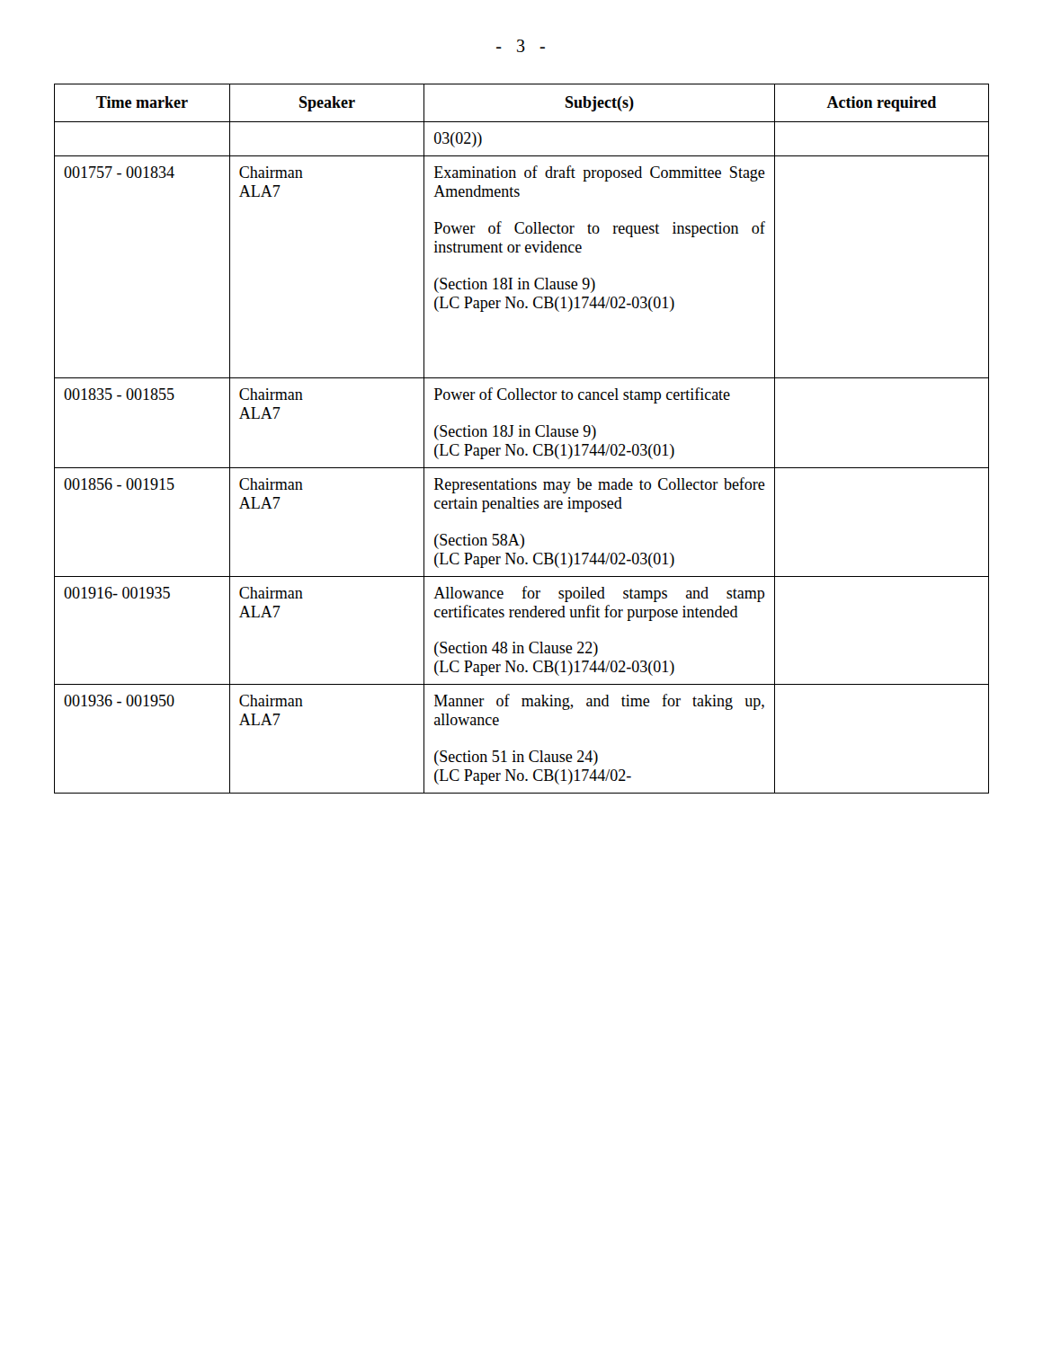- 3 -
| Time marker | Speaker | Subject(s) | Action required |
| --- | --- | --- | --- |
| | | 03(02)) | |
| 001757 - 001834 | Chairman ALA7 | Examination of draft proposed Committee Stage Amendments Power of Collector to request inspection of instrument or evidence (Section 18I in Clause 9) (LC Paper No. CB(1)1744/02-03(01) | |
| 001835 - 001855 | Chairman ALA7 | Power of Collector to cancel stamp certificate (Section 18J in Clause 9) (LC Paper No. CB(1)1744/02-03(01) | |
| 001856 - 001915 | Chairman ALA7 | Representations may be made to Collector before certain penalties are imposed (Section 58A) (LC Paper No. CB(1)1744/02-03(01) | |
| 001916- 001935 | Chairman ALA7 | Allowance for spoiled stamps and stamp certificates rendered unfit for purpose intended (Section 48 in Clause 22) (LC Paper No. CB(1)1744/02-03(01) | |
| 001936 - 001950 | Chairman ALA7 | Manner of making, and time for taking up, allowance (Section 51 in Clause 24) (LC Paper No. CB(1)1744/02- | |